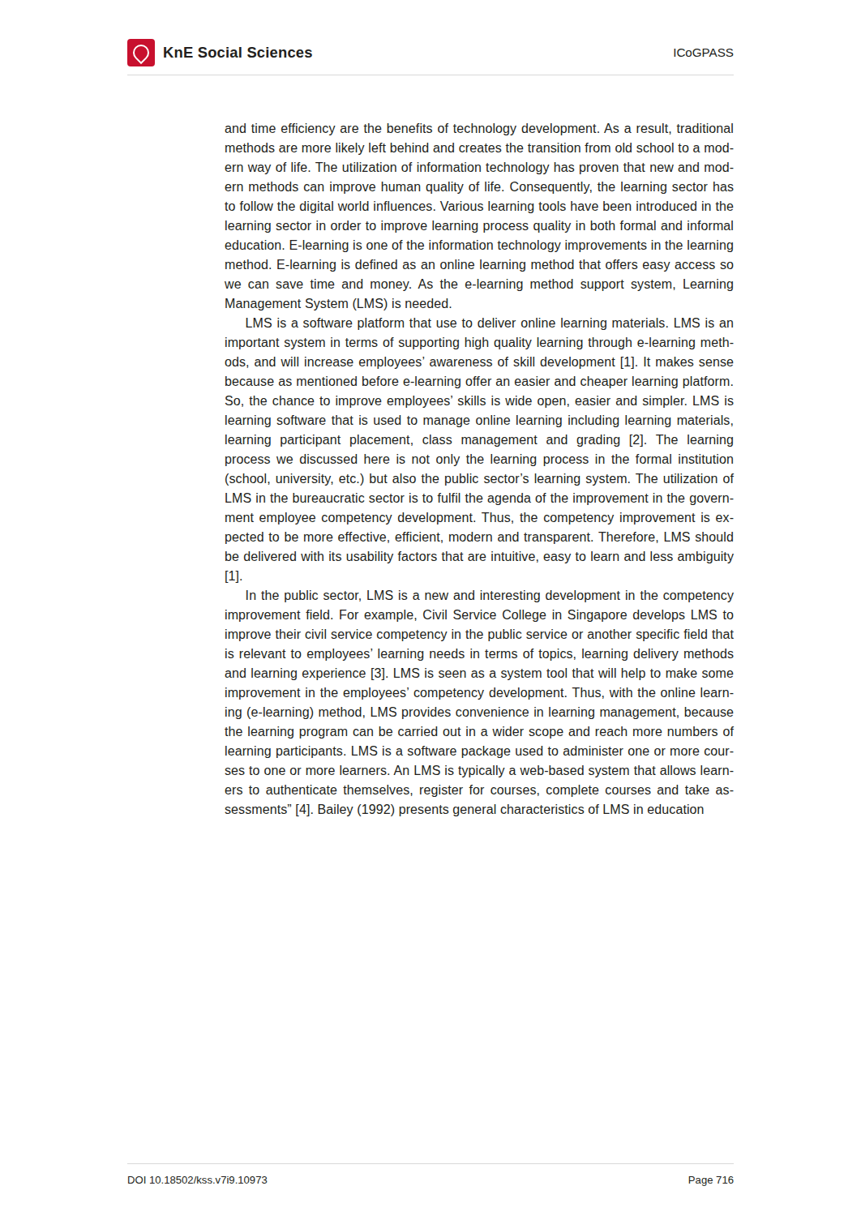KnE Social Sciences
ICoGPASS
and time efficiency are the benefits of technology development. As a result, traditional methods are more likely left behind and creates the transition from old school to a modern way of life. The utilization of information technology has proven that new and modern methods can improve human quality of life. Consequently, the learning sector has to follow the digital world influences. Various learning tools have been introduced in the learning sector in order to improve learning process quality in both formal and informal education. E-learning is one of the information technology improvements in the learning method. E-learning is defined as an online learning method that offers easy access so we can save time and money. As the e-learning method support system, Learning Management System (LMS) is needed.
LMS is a software platform that use to deliver online learning materials. LMS is an important system in terms of supporting high quality learning through e-learning methods, and will increase employees’ awareness of skill development [1]. It makes sense because as mentioned before e-learning offer an easier and cheaper learning platform. So, the chance to improve employees’ skills is wide open, easier and simpler. LMS is learning software that is used to manage online learning including learning materials, learning participant placement, class management and grading [2]. The learning process we discussed here is not only the learning process in the formal institution (school, university, etc.) but also the public sector’s learning system. The utilization of LMS in the bureaucratic sector is to fulfil the agenda of the improvement in the government employee competency development. Thus, the competency improvement is expected to be more effective, efficient, modern and transparent. Therefore, LMS should be delivered with its usability factors that are intuitive, easy to learn and less ambiguity [1].
In the public sector, LMS is a new and interesting development in the competency improvement field. For example, Civil Service College in Singapore develops LMS to improve their civil service competency in the public service or another specific field that is relevant to employees’ learning needs in terms of topics, learning delivery methods and learning experience [3]. LMS is seen as a system tool that will help to make some improvement in the employees’ competency development. Thus, with the online learning (e-learning) method, LMS provides convenience in learning management, because the learning program can be carried out in a wider scope and reach more numbers of learning participants. LMS is a software package used to administer one or more courses to one or more learners. An LMS is typically a web-based system that allows learners to authenticate themselves, register for courses, complete courses and take assessments” [4]. Bailey (1992) presents general characteristics of LMS in education
DOI 10.18502/kss.v7i9.10973
Page 716